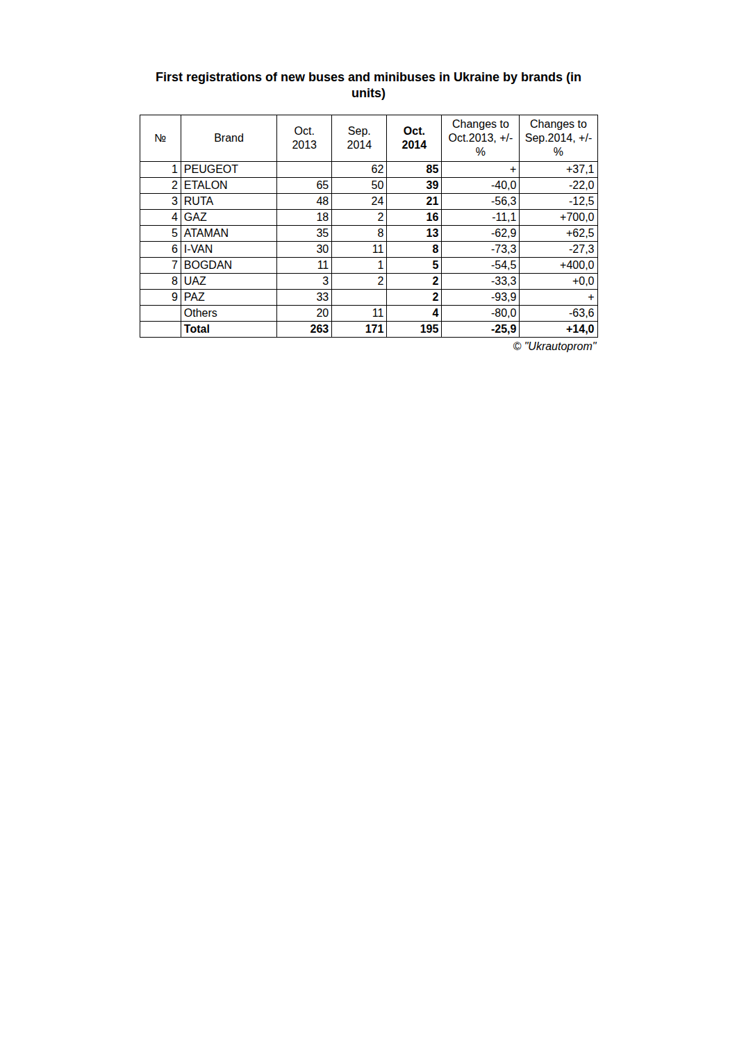First registrations of new buses and minibuses in Ukraine by brands (in units)
| № | Brand | Oct. 2013 | Sep. 2014 | Oct. 2014 | Changes to Oct.2013, +/-% | Changes to Sep.2014, +/-% |
| --- | --- | --- | --- | --- | --- | --- |
| 1 | PEUGEOT | | 62 | 85 | + | +37,1 |
| 2 | ETALON | 65 | 50 | 39 | -40,0 | -22,0 |
| 3 | RUTA | 48 | 24 | 21 | -56,3 | -12,5 |
| 4 | GAZ | 18 | 2 | 16 | -11,1 | +700,0 |
| 5 | ATAMAN | 35 | 8 | 13 | -62,9 | +62,5 |
| 6 | I-VAN | 30 | 11 | 8 | -73,3 | -27,3 |
| 7 | BOGDAN | 11 | 1 | 5 | -54,5 | +400,0 |
| 8 | UAZ | 3 | 2 | 2 | -33,3 | +0,0 |
| 9 | PAZ | 33 | | 2 | -93,9 | + |
| | Others | 20 | 11 | 4 | -80,0 | -63,6 |
| | Total | 263 | 171 | 195 | -25,9 | +14,0 |
© "Ukrautoprom"